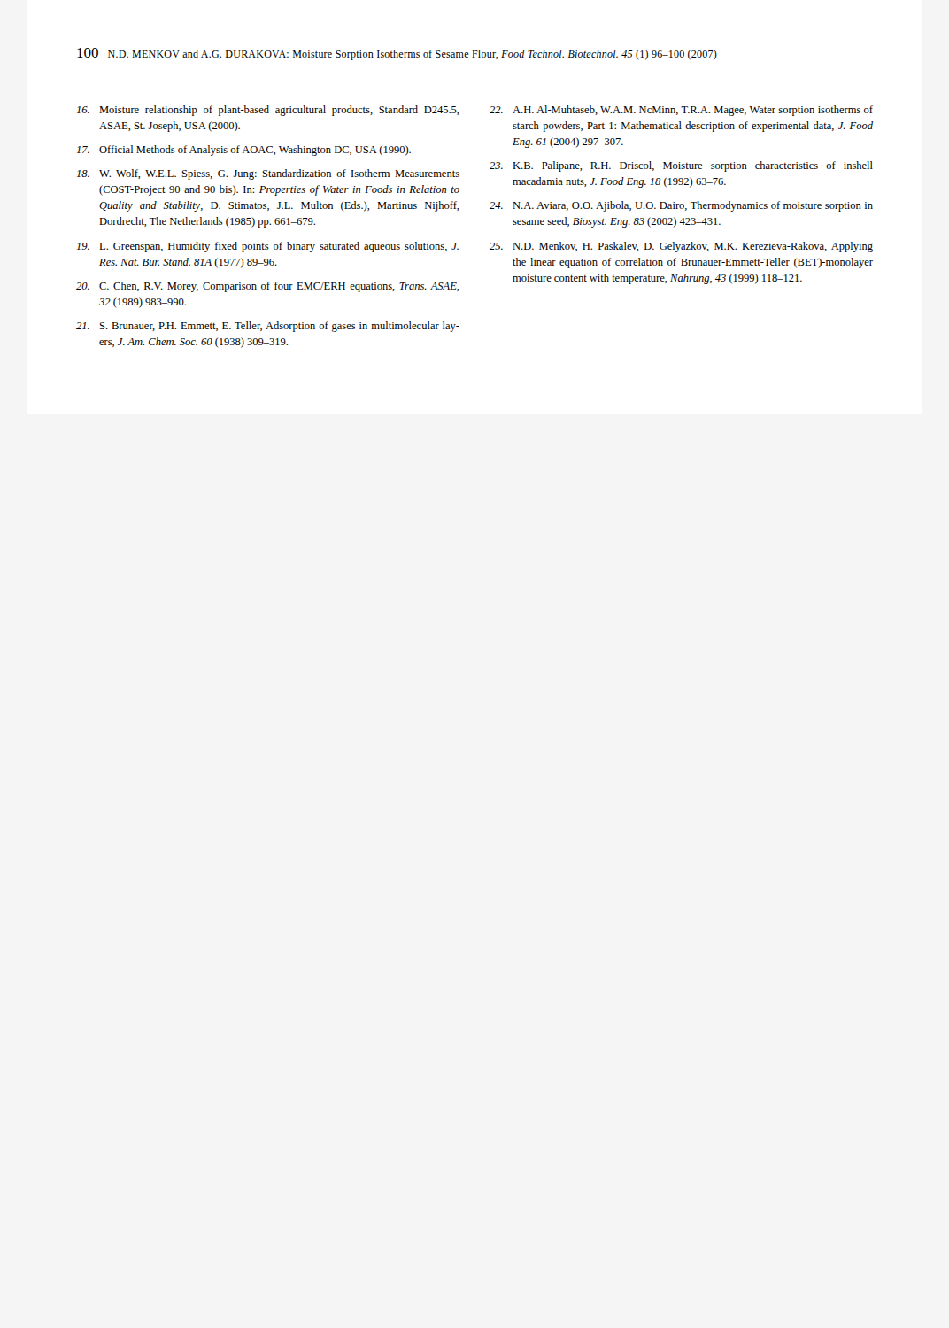100 N.D. MENKOV and A.G. DURAKOVA: Moisture Sorption Isotherms of Sesame Flour, Food Technol. Biotechnol. 45 (1) 96–100 (2007)
16. Moisture relationship of plant-based agricultural products, Standard D245.5, ASAE, St. Joseph, USA (2000).
17. Official Methods of Analysis of AOAC, Washington DC, USA (1990).
18. W. Wolf, W.E.L. Spiess, G. Jung: Standardization of Isotherm Measurements (COST-Project 90 and 90 bis). In: Properties of Water in Foods in Relation to Quality and Stability, D. Stimatos, J.L. Multon (Eds.), Martinus Nijhoff, Dordrecht, The Netherlands (1985) pp. 661–679.
19. L. Greenspan, Humidity fixed points of binary saturated aqueous solutions, J. Res. Nat. Bur. Stand. 81A (1977) 89–96.
20. C. Chen, R.V. Morey, Comparison of four EMC/ERH equations, Trans. ASAE, 32 (1989) 983–990.
21. S. Brunauer, P.H. Emmett, E. Teller, Adsorption of gases in multimolecular layers, J. Am. Chem. Soc. 60 (1938) 309–319.
22. A.H. Al-Muhtaseb, W.A.M. NcMinn, T.R.A. Magee, Water sorption isotherms of starch powders, Part 1: Mathematical description of experimental data, J. Food Eng. 61 (2004) 297–307.
23. K.B. Palipane, R.H. Driscol, Moisture sorption characteristics of inshell macadamia nuts, J. Food Eng. 18 (1992) 63–76.
24. N.A. Aviara, O.O. Ajibola, U.O. Dairo, Thermodynamics of moisture sorption in sesame seed, Biosyst. Eng. 83 (2002) 423–431.
25. N.D. Menkov, H. Paskalev, D. Gelyazkov, M.K. Kerezieva-Rakova, Applying the linear equation of correlation of Brunauer-Emmett-Teller (BET)-monolayer moisture content with temperature, Nahrung, 43 (1999) 118–121.